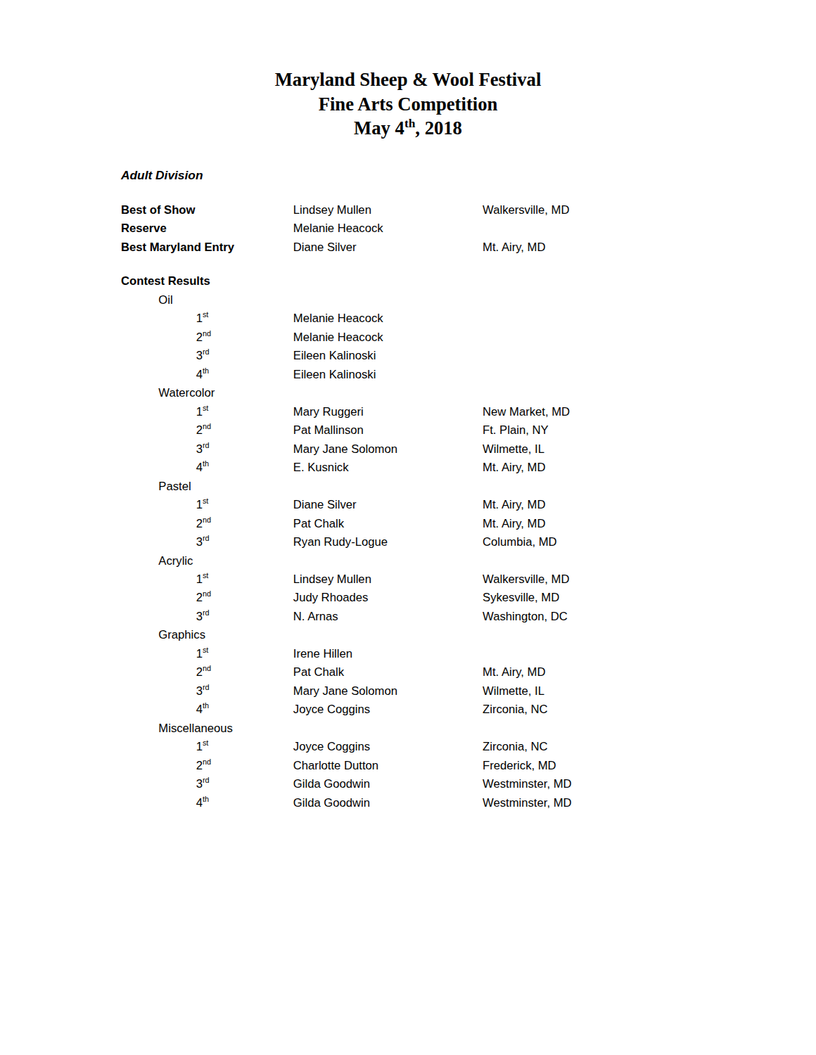Maryland Sheep & Wool Festival
Fine Arts Competition
May 4th, 2018
Adult Division
| Best of Show | Lindsey Mullen | Walkersville, MD |
| Reserve | Melanie Heacock | |
| Best Maryland Entry | Diane Silver | Mt. Airy, MD |
| Contest Results | | |
| Oil | | |
| 1 st | Melanie Heacock | |
| 2 nd | Melanie Heacock | |
| 3 rd | Eileen Kalinoski | |
| 4 th | Eileen Kalinoski | |
| Watercolor | | |
| 1 st | Mary Ruggeri | New Market, MD |
| 2 nd | Pat Mallinson | Ft. Plain, NY |
| 3 rd | Mary Jane Solomon | Wilmette, IL |
| 4 th | E. Kusnick | Mt. Airy, MD |
| Pastel | | |
| 1 st | Diane Silver | Mt. Airy, MD |
| 2 nd | Pat Chalk | Mt. Airy, MD |
| 3 rd | Ryan Rudy-Logue | Columbia, MD |
| Acrylic | | |
| 1 st | Lindsey Mullen | Walkersville, MD |
| 2 nd | Judy Rhoades | Sykesville, MD |
| 3 rd | N. Arnas | Washington, DC |
| Graphics | | |
| 1 st | Irene Hillen | |
| 2 nd | Pat Chalk | Mt. Airy, MD |
| 3 rd | Mary Jane Solomon | Wilmette, IL |
| 4 th | Joyce Coggins | Zirconia, NC |
| Miscellaneous | | |
| 1 st | Joyce Coggins | Zirconia, NC |
| 2 nd | Charlotte Dutton | Frederick, MD |
| 3 rd | Gilda Goodwin | Westminster, MD |
| 4 th | Gilda Goodwin | Westminster, MD |